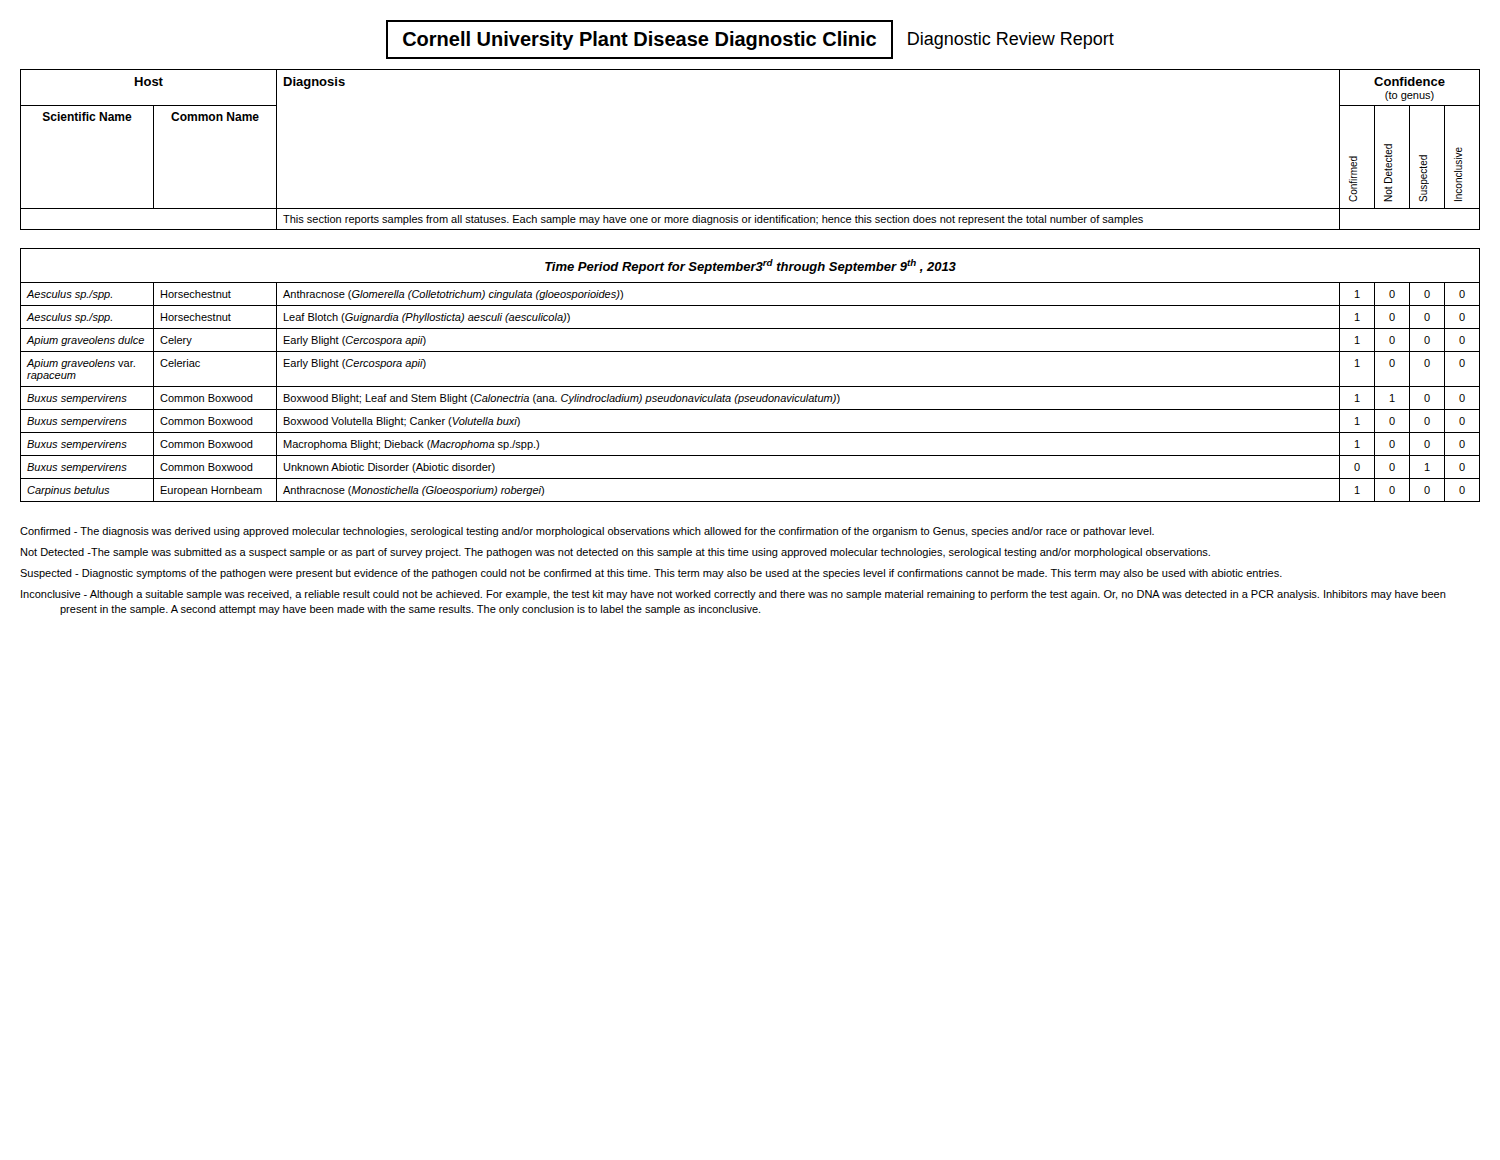Cornell University Plant Disease Diagnostic Clinic
Diagnostic Review Report
| Host | Diagnosis | Confidence (to genus) |
| Scientific Name | Common Name | Confirmed | Not Detected | Suspected | Inconclusive |
| | This section reports samples from all statuses. Each sample may have one or more diagnosis or identification; hence this section does not represent the total number of samples | |
| Time Period Report for September3 rd through September 9 th , 2013 |
| Aesculus sp./spp. | Horsechestnut | Anthracnose ( Glomerella (Colletotrichum) cingulata (gloeosporioides) ) | 1 | 0 | 0 | 0 |
| Aesculus sp./spp. | Horsechestnut | Leaf Blotch ( Guignardia (Phyllosticta) aesculi (aesculicola) ) | 1 | 0 | 0 | 0 |
| Apium graveolens dulce | Celery | Early Blight ( Cercospora apii ) | 1 | 0 | 0 | 0 |
| Apium graveolens var. rapaceum | Celeriac | Early Blight ( Cercospora apii ) | 1 | 0 | 0 | 0 |
| Buxus sempervirens | Common Boxwood | Boxwood Blight; Leaf and Stem Blight ( Calonectria (ana. Cylindrocladium) pseudonaviculata (pseudonaviculatum) ) | 1 | 1 | 0 | 0 |
| Buxus sempervirens | Common Boxwood | Boxwood Volutella Blight; Canker ( Volutella buxi ) | 1 | 0 | 0 | 0 |
| Buxus sempervirens | Common Boxwood | Macrophoma Blight; Dieback ( Macrophoma sp./spp.) | 1 | 0 | 0 | 0 |
| Buxus sempervirens | Common Boxwood | Unknown Abiotic Disorder (Abiotic disorder) | 0 | 0 | 1 | 0 |
| Carpinus betulus | European Hornbeam | Anthracnose ( Monostichella (Gloeosporium) robergei ) | 1 | 0 | 0 | 0 |
Confirmed - The diagnosis was derived using approved molecular technologies, serological testing and/or morphological observations which allowed for the confirmation of the organism to Genus, species and/or race or pathovar level.
Not Detected -The sample was submitted as a suspect sample or as part of survey project. The pathogen was not detected on this sample at this time using approved molecular technologies, serological testing and/or morphological observations.
Suspected - Diagnostic symptoms of the pathogen were present but evidence of the pathogen could not be confirmed at this time. This term may also be used at the species level if confirmations cannot be made. This term may also be used with abiotic entries.
Inconclusive - Although a suitable sample was received, a reliable result could not be achieved. For example, the test kit may have not worked correctly and there was no sample material remaining to perform the test again. Or, no DNA was detected in a PCR analysis. Inhibitors may have been present in the sample. A second attempt may have been made with the same results. The only conclusion is to label the sample as inconclusive.